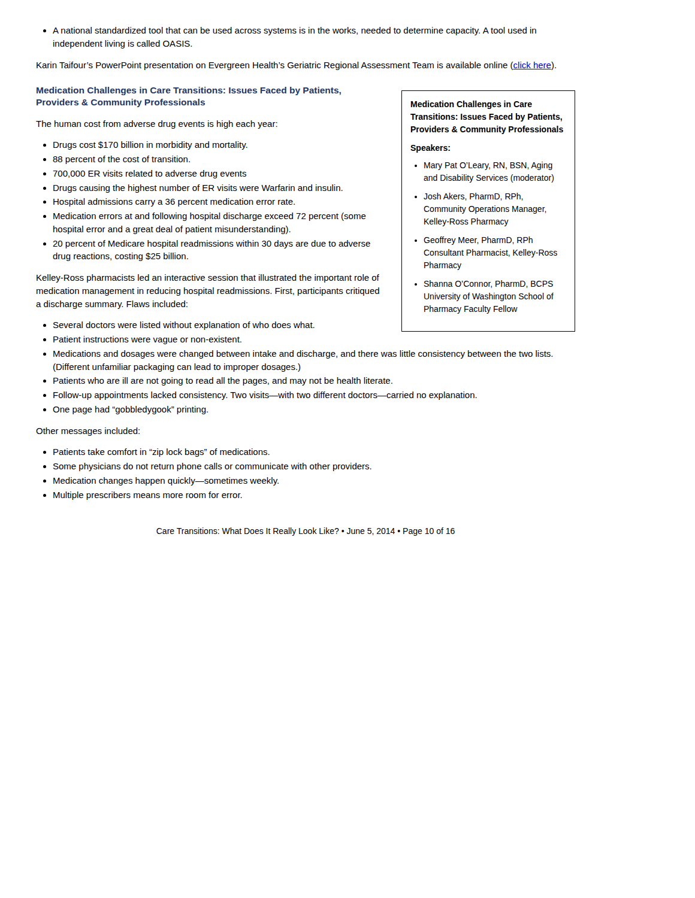A national standardized tool that can be used across systems is in the works, needed to determine capacity. A tool used in independent living is called OASIS.
Karin Taifour’s PowerPoint presentation on Evergreen Health’s Geriatric Regional Assessment Team is available online (click here).
Medication Challenges in Care Transitions: Issues Faced by Patients, Providers & Community Professionals
Speakers:
Mary Pat O’Leary, RN, BSN, Aging and Disability Services (moderator)
Josh Akers, PharmD, RPh, Community Operations Manager, Kelley-Ross Pharmacy
Geoffrey Meer, PharmD, RPh Consultant Pharmacist, Kelley-Ross Pharmacy
Shanna O’Connor, PharmD, BCPS University of Washington School of Pharmacy Faculty Fellow
Medication Challenges in Care Transitions: Issues Faced by Patients, Providers & Community Professionals
The human cost from adverse drug events is high each year:
Drugs cost $170 billion in morbidity and mortality.
88 percent of the cost of transition.
700,000 ER visits related to adverse drug events
Drugs causing the highest number of ER visits were Warfarin and insulin.
Hospital admissions carry a 36 percent medication error rate.
Medication errors at and following hospital discharge exceed 72 percent (some hospital error and a great deal of patient misunderstanding).
20 percent of Medicare hospital readmissions within 30 days are due to adverse drug reactions, costing $25 billion.
Kelley-Ross pharmacists led an interactive session that illustrated the important role of medication management in reducing hospital readmissions. First, participants critiqued a discharge summary. Flaws included:
Several doctors were listed without explanation of who does what.
Patient instructions were vague or non-existent.
Medications and dosages were changed between intake and discharge, and there was little consistency between the two lists. (Different unfamiliar packaging can lead to improper dosages.)
Patients who are ill are not going to read all the pages, and may not be health literate.
Follow-up appointments lacked consistency. Two visits—with two different doctors—carried no explanation.
One page had “gobbledygook” printing.
Other messages included:
Patients take comfort in “zip lock bags” of medications.
Some physicians do not return phone calls or communicate with other providers.
Medication changes happen quickly—sometimes weekly.
Multiple prescribers means more room for error.
Care Transitions: What Does It Really Look Like? • June 5, 2014 • Page 10 of 16